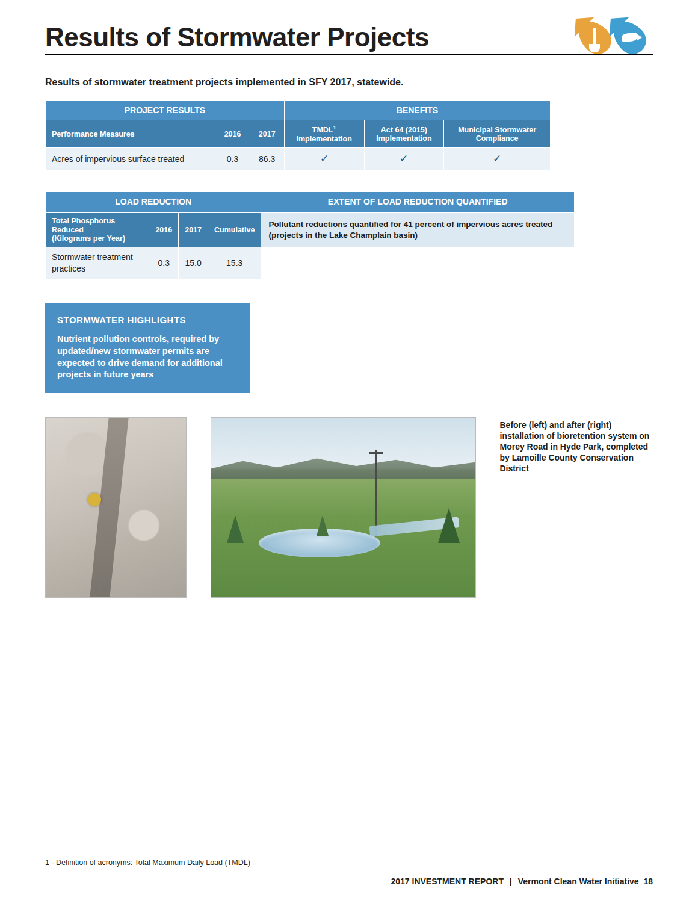Results of Stormwater Projects
Results of stormwater treatment projects implemented in SFY 2017, statewide.
| PROJECT RESULTS | BENEFITS |
| --- | --- |
| Performance Measures | 2016 | 2017 | TMDL 1 Implementation | Act 64 (2015) Implementation | Municipal Stormwater Compliance |
| Acres of impervious surface treated | 0.3 | 86.3 | ✓ | ✓ | ✓ |
| LOAD REDUCTION | EXTENT OF LOAD REDUCTION QUANTIFIED |
| --- | --- |
| Total Phosphorus Reduced (Kilograms per Year) | 2016 | 2017 | Cumulative | Pollutant reductions quantified for 41 percent of impervious acres treated (projects in the Lake Champlain basin) |
| Stormwater treatment practices | 0.3 | 15.0 | 15.3 |
STORMWATER HIGHLIGHTS
Nutrient pollution controls, required by updated/new stormwater permits are expected to drive demand for additional projects in future years
Before (left) and after (right) installation of bioretention system on Morey Road in Hyde Park, completed by Lamoille County Conservation District
1 - Definition of acronyms: Total Maximum Daily Load (TMDL)
2017 INVESTMENT REPORT | Vermont Clean Water Initiative 18